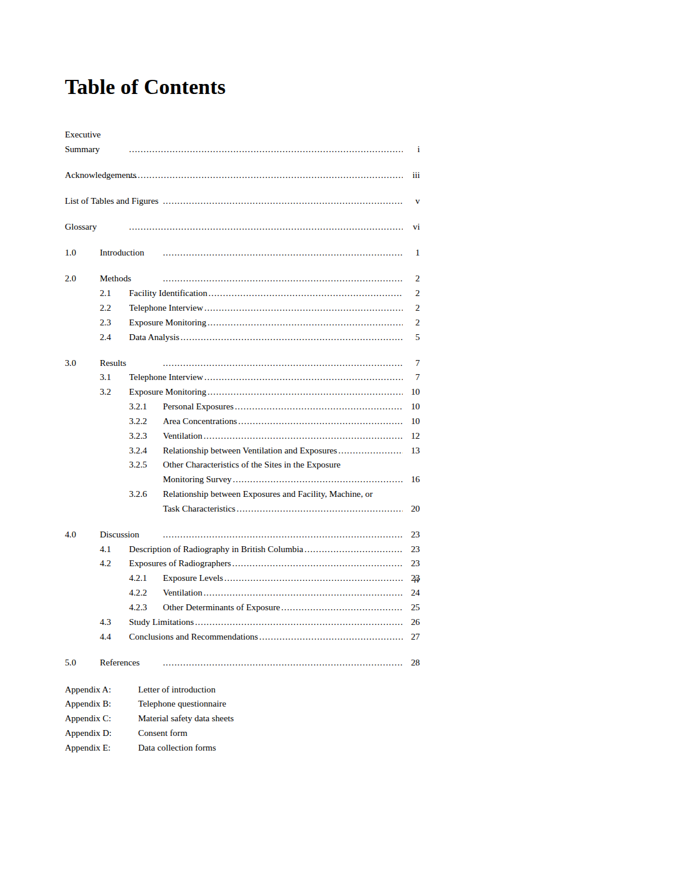Table of Contents
| Executive Summary | ........................................................................................................................... | i |
| Acknowledgements | ......................................................................................................................... | iii |
| List of Tables and Figures | ....................................................................................................... | v |
| Glossary | ......................................................................................................................... | vi |
| 1.0 | Introduction | ......................................................................................................... | 1 |
| 2.0 | Methods | ......................................................................................................... | 2 |
| | 2.1 | Facility Identification ....................................................................................................... | 2 |
| | 2.2 | Telephone Interview ......................................................................................................... | 2 |
| | 2.3 | Exposure Monitoring ....................................................................................................... | 2 |
| | 2.4 | Data Analysis ..................................................................................................................... | 5 |
| 3.0 | Results | ......................................................................................................... | 7 |
| | 3.1 | Telephone Interview ......................................................................................................... | 7 |
| | 3.2 | Exposure Monitoring ..................................................................................................... | 10 |
| | | 3.2.1 | Personal Exposures ......................................................................................... | 10 |
| | | 3.2.2 | Area Concentrations ....................................................................................... | 10 |
| | | 3.2.3 | Ventilation ......................................................................................................... | 12 |
| | | 3.2.4 | Relationship between Ventilation and Exposures ......................................... | 13 |
| | | 3.2.5 | Other Characteristics of the Sites in the Exposure | |
| | | | Monitoring Survey ............................................................................................. | 16 |
| | | 3.2.6 | Relationship between Exposures and Facility, Machine, or | |
| | | | Task Characteristics ......................................................................................... | 20 |
| 4.0 | Discussion | ....................................................................................................... | 23 |
| | 4.1 | Description of Radiography in British Columbia ....................................................... | 23 |
| | 4.2 | Exposures of Radiographers ............................................................................................. | 23 |
| | | 4.2.1 | Exposure Levels ............................................................................................. | 23 |
| | | 4.2.2 | Ventilation ......................................................................................................... | 24 |
| | | 4.2.3 | Other Determinants of Exposure ..................................................................... | 25 |
| | 4.3 | Study Limitations ............................................................................................................. | 26 |
| | 4.4 | Conclusions and Recommendations ......................................................................... | 27 |
| 5.0 | References | ....................................................................................................... | 28 |
| Appendix A: | Letter of introduction |
| Appendix B: | Telephone questionnaire |
| Appendix C: | Material safety data sheets |
| Appendix D: | Consent form |
| Appendix E: | Data collection forms |
iv